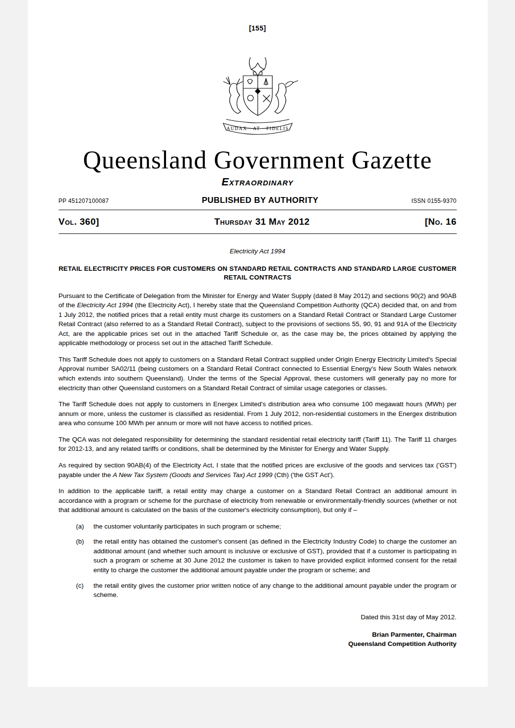[155]
AUDAX · AT · FIDELIS
Queensland Government Gazette
Extraordinary
PP 451207100087 PUBLISHED BY AUTHORITY ISSN 0155-9370
Vol. 360] Thursday 31 May 2012 [No. 16
Electricity Act 1994
Retail Electricity Prices for Customers on Standard Retail Contracts and Standard Large Customer Retail Contracts
Pursuant to the Certificate of Delegation from the Minister for Energy and Water Supply (dated 8 May 2012) and sections 90(2) and 90AB of the Electricity Act 1994 (the Electricity Act), I hereby state that the Queensland Competition Authority (QCA) decided that, on and from 1 July 2012, the notified prices that a retail entity must charge its customers on a Standard Retail Contract or Standard Large Customer Retail Contract (also referred to as a Standard Retail Contract), subject to the provisions of sections 55, 90, 91 and 91A of the Electricity Act, are the applicable prices set out in the attached Tariff Schedule or, as the case may be, the prices obtained by applying the applicable methodology or process set out in the attached Tariff Schedule.
This Tariff Schedule does not apply to customers on a Standard Retail Contract supplied under Origin Energy Electricity Limited's Special Approval number SA02/11 (being customers on a Standard Retail Contract connected to Essential Energy's New South Wales network which extends into southern Queensland). Under the terms of the Special Approval, these customers will generally pay no more for electricity than other Queensland customers on a Standard Retail Contract of similar usage categories or classes.
The Tariff Schedule does not apply to customers in Energex Limited's distribution area who consume 100 megawatt hours (MWh) per annum or more, unless the customer is classified as residential. From 1 July 2012, non-residential customers in the Energex distribution area who consume 100 MWh per annum or more will not have access to notified prices.
The QCA was not delegated responsibility for determining the standard residential retail electricity tariff (Tariff 11). The Tariff 11 charges for 2012-13, and any related tariffs or conditions, shall be determined by the Minister for Energy and Water Supply.
As required by section 90AB(4) of the Electricity Act, I state that the notified prices are exclusive of the goods and services tax ('GST') payable under the A New Tax System (Goods and Services Tax) Act 1999 (Cth) ('the GST Act').
In addition to the applicable tariff, a retail entity may charge a customer on a Standard Retail Contract an additional amount in accordance with a program or scheme for the purchase of electricity from renewable or environmentally-friendly sources (whether or not that additional amount is calculated on the basis of the customer's electricity consumption), but only if –
(a) the customer voluntarily participates in such program or scheme;
(b) the retail entity has obtained the customer's consent (as defined in the Electricity Industry Code) to charge the customer an additional amount (and whether such amount is inclusive or exclusive of GST), provided that if a customer is participating in such a program or scheme at 30 June 2012 the customer is taken to have provided explicit informed consent for the retail entity to charge the customer the additional amount payable under the program or scheme; and
(c) the retail entity gives the customer prior written notice of any change to the additional amount payable under the program or scheme.
Dated this 31st day of May 2012.
Brian Parmenter, Chairman
Queensland Competition Authority